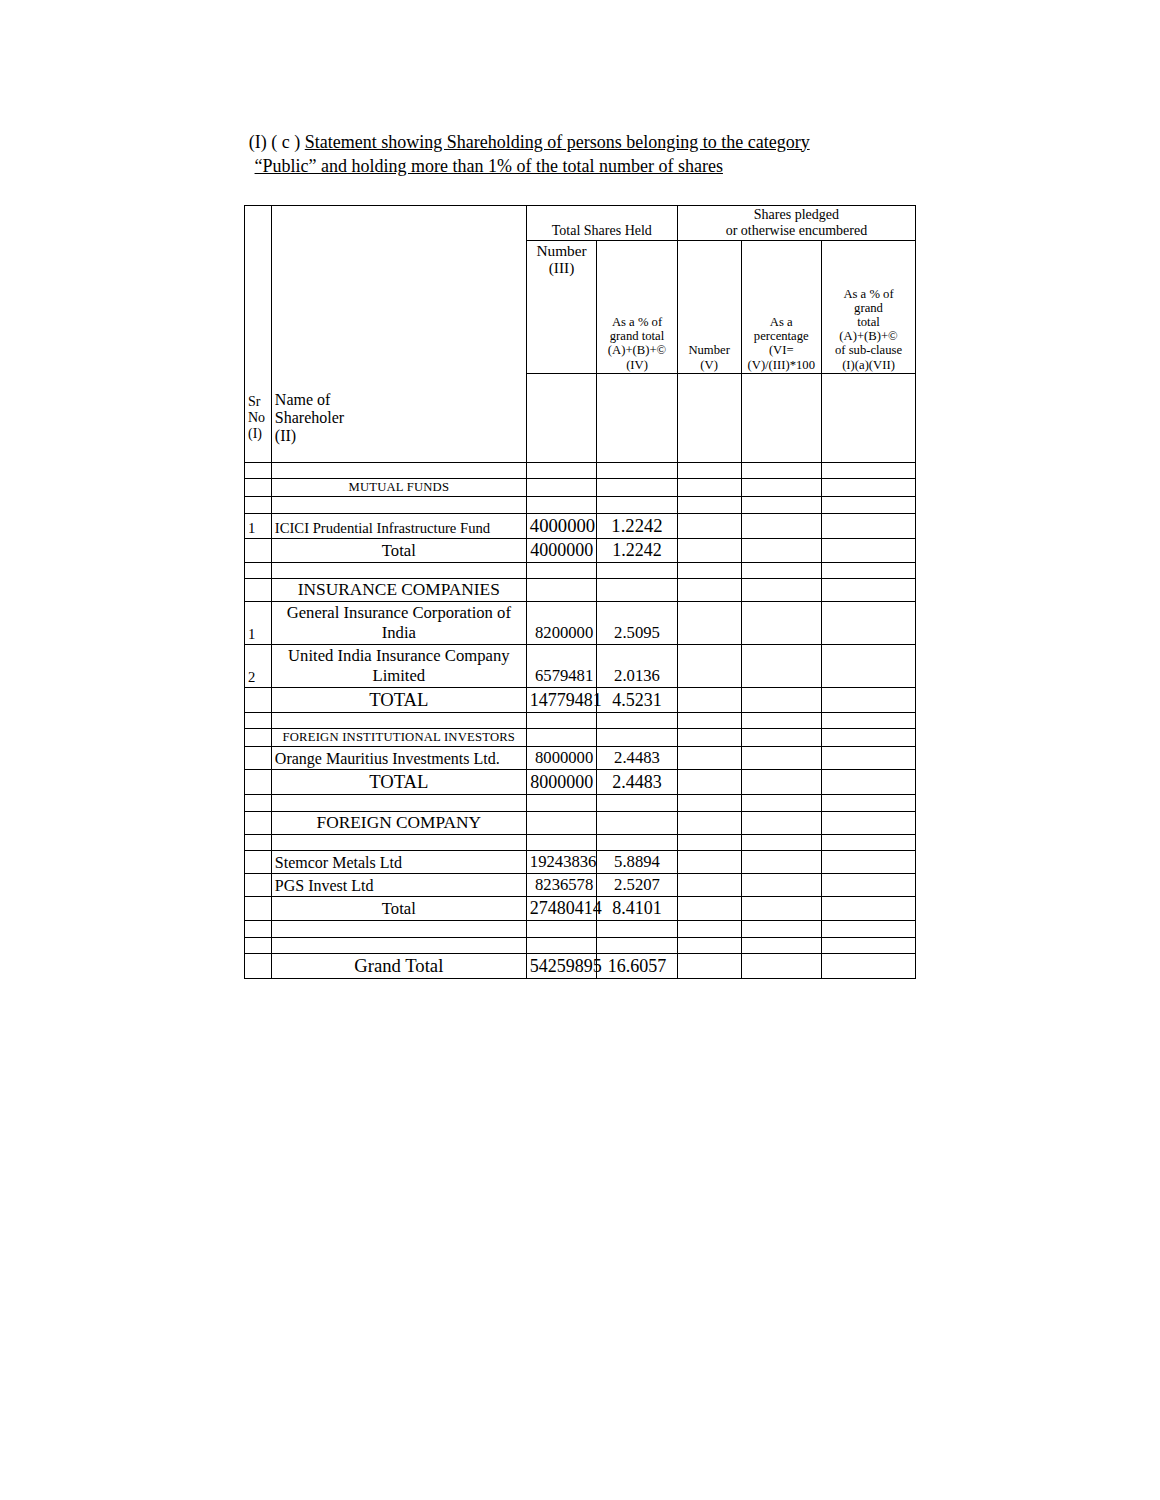(I) ( c ) Statement showing Shareholding of persons belonging to the category “Public” and holding more than 1% of the total number of shares
| | | Total Shares Held | Shares pledged or otherwise encumbered |
| Number (III) | As a % of grand total (A)+(B)+© (IV) | Number (V) | As a percentage (VI=(V)/(III)*100 | As a % of grand total (A)+(B)+© of sub-clause (I)(a)(VII) |
| Sr No (I) | Name of Shareholer (II) | | | | | |
| | MUTUAL FUNDS | | | | | |
| 1 | ICICI Prudential Infrastructure Fund | 4000000 | 1.2242 | | | |
| | Total | 4000000 | 1.2242 | | | |
| | INSURANCE COMPANIES | | | | | |
| 1 | General Insurance Corporation of India | 8200000 | 2.5095 | | | |
| 2 | United India Insurance Company Limited | 6579481 | 2.0136 | | | |
| | TOTAL | 14779481 | 4.5231 | | | |
| | FOREIGN INSTITUTIONAL INVESTORS | | | | | |
| | Orange Mauritius Investments Ltd. | 8000000 | 2.4483 | | | |
| | TOTAL | 8000000 | 2.4483 | | | |
| | FOREIGN COMPANY | | | | | |
| | Stemcor Metals Ltd | 19243836 | 5.8894 | | | |
| | PGS Invest Ltd | 8236578 | 2.5207 | | | |
| | Total | 27480414 | 8.4101 | | | |
| | Grand Total | 54259895 | 16.6057 | | | |